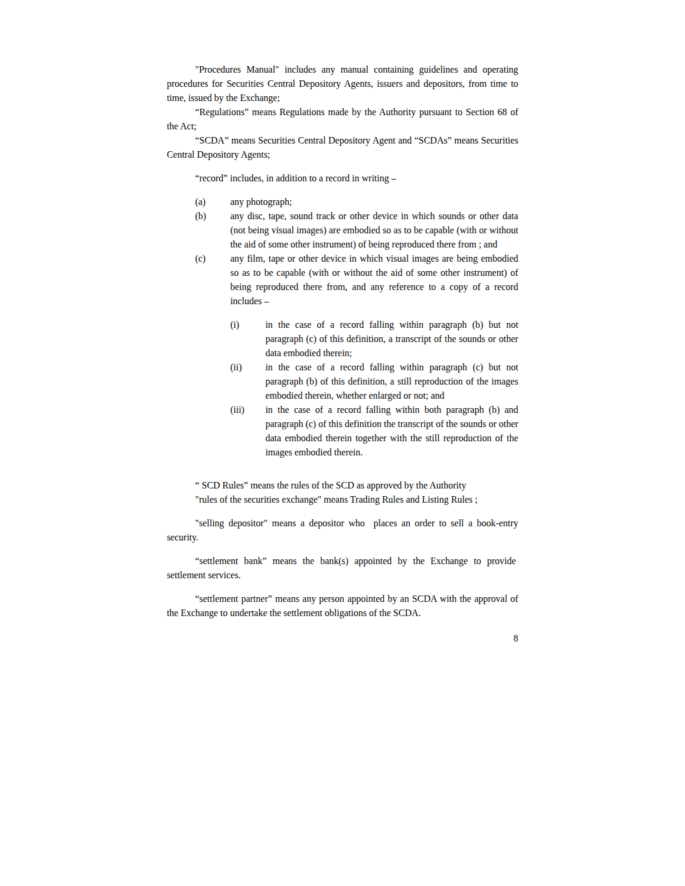"Procedures Manual" includes any manual containing guidelines and operating procedures for Securities Central Depository Agents, issuers and depositors, from time to time, issued by the Exchange;
“Regulations” means Regulations made by the Authority pursuant to Section 68 of the Act;
“SCDA” means Securities Central Depository Agent and “SCDAs” means Securities Central Depository Agents;
“record” includes, in addition to a record in writing –
(a) any photograph;
(b) any disc, tape, sound track or other device in which sounds or other data (not being visual images) are embodied so as to be capable (with or without the aid of some other instrument) of being reproduced there from ; and
(c) any film, tape or other device in which visual images are being embodied so as to be capable (with or without the aid of some other instrument) of being reproduced there from, and any reference to a copy of a record includes –
(i) in the case of a record falling within paragraph (b) but not paragraph (c) of this definition, a transcript of the sounds or other data embodied therein;
(ii) in the case of a record falling within paragraph (c) but not paragraph (b) of this definition, a still reproduction of the images embodied therein, whether enlarged or not; and
(iii) in the case of a record falling within both paragraph (b) and paragraph (c) of this definition the transcript of the sounds or other data embodied therein together with the still reproduction of the images embodied therein.
“ SCD Rules” means the rules of the SCD as approved by the Authority
"rules of the securities exchange" means Trading Rules and Listing Rules ;
"selling depositor" means a depositor who places an order to sell a book-entry security.
“settlement bank” means the bank(s) appointed by the Exchange to provide settlement services.
“settlement partner” means any person appointed by an SCDA with the approval of the Exchange to undertake the settlement obligations of the SCDA.
8